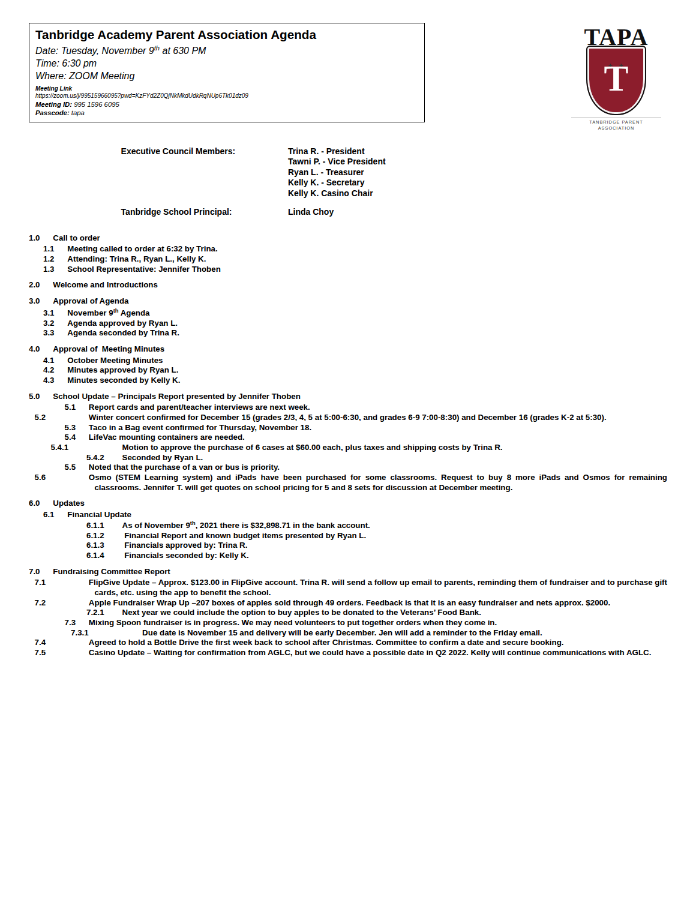Tanbridge Academy Parent Association Agenda
Date: Tuesday, November 9th at 630 PM
Time: 6:30 pm
Where: ZOOM Meeting
Meeting Link
https://zoom.us/j/99515966095?pwd=KzFYd2Z0QjNkMkdUdkRqNUp6Tk01dz09
Meeting ID: 995 1596 6095
Passcode: tapa
TAPA
✝ ✝
T
TANBRIDGE PARENT ASSOCIATION
| Executive Council Members: | Trina R. - President |
| | Tawni P. - Vice President |
| | Ryan L. - Treasurer |
| | Kelly K. - Secretary |
| | Kelly K. Casino Chair |
| Tanbridge School Principal: | Linda Choy |
1.0 Call to order
1.1 Meeting called to order at 6:32 by Trina.
1.2 Attending: Trina R., Ryan L., Kelly K.
1.3 School Representative: Jennifer Thoben
2.0 Welcome and Introductions
3.0 Approval of Agenda
3.1 November 9th Agenda
3.2 Agenda approved by Ryan L.
3.3 Agenda seconded by Trina R.
4.0 Approval of Meeting Minutes
4.1 October Meeting Minutes
4.2 Minutes approved by Ryan L.
4.3 Minutes seconded by Kelly K.
5.0 School Update – Principals Report presented by Jennifer Thoben
5.1 Report cards and parent/teacher interviews are next week.
5.2 Winter concert confirmed for December 15 (grades 2/3, 4, 5 at 5:00-6:30, and grades 6-9 7:00-8:30) and December 16 (grades K-2 at 5:30).
5.3 Taco in a Bag event confirmed for Thursday, November 18.
5.4 LifeVac mounting containers are needed.
5.4.1 Motion to approve the purchase of 6 cases at $60.00 each, plus taxes and shipping costs by Trina R.
5.4.2 Seconded by Ryan L.
5.5 Noted that the purchase of a van or bus is priority.
5.6 Osmo (STEM Learning system) and iPads have been purchased for some classrooms. Request to buy 8 more iPads and Osmos for remaining classrooms. Jennifer T. will get quotes on school pricing for 5 and 8 sets for discussion at December meeting.
6.0 Updates
6.1 Financial Update
6.1.1 As of November 9th, 2021 there is $32,898.71 in the bank account.
6.1.2 Financial Report and known budget items presented by Ryan L.
6.1.3 Financials approved by: Trina R.
6.1.4 Financials seconded by: Kelly K.
7.0 Fundraising Committee Report
7.1 FlipGive Update – Approx. $123.00 in FlipGive account. Trina R. will send a follow up email to parents, reminding them of fundraiser and to purchase gift cards, etc. using the app to benefit the school.
7.2 Apple Fundraiser Wrap Up –207 boxes of apples sold through 49 orders. Feedback is that it is an easy fundraiser and nets approx. $2000.
7.2.1 Next year we could include the option to buy apples to be donated to the Veterans’ Food Bank.
7.3 Mixing Spoon fundraiser is in progress. We may need volunteers to put together orders when they come in.
7.3.1 Due date is November 15 and delivery will be early December. Jen will add a reminder to the Friday email.
7.4 Agreed to hold a Bottle Drive the first week back to school after Christmas. Committee to confirm a date and secure booking.
7.5 Casino Update – Waiting for confirmation from AGLC, but we could have a possible date in Q2 2022. Kelly will continue communications with AGLC.